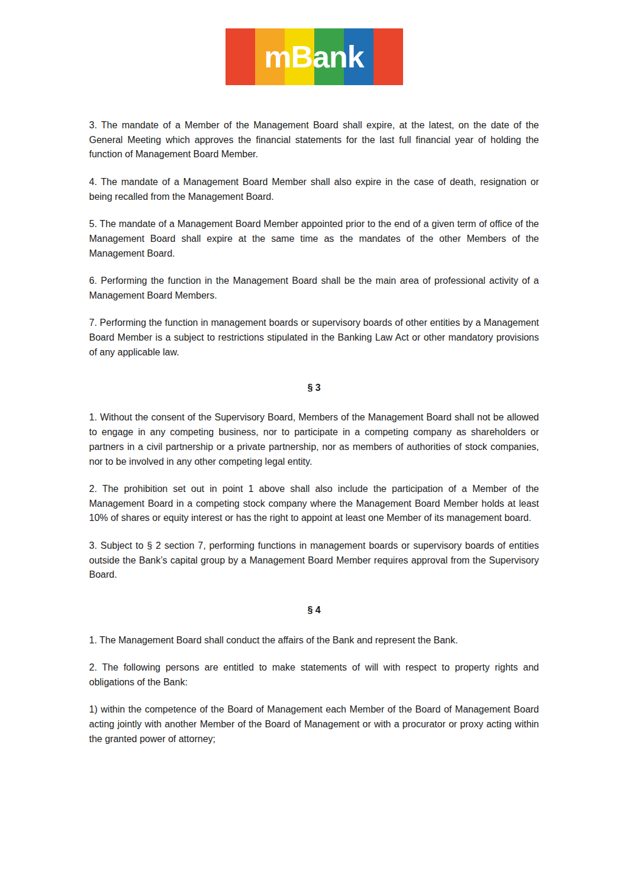mBank
3. The mandate of a Member of the Management Board shall expire, at the latest, on the date of the General Meeting which approves the financial statements for the last full financial year of holding the function of Management Board Member.
4. The mandate of a Management Board Member shall also expire in the case of death, resignation or being recalled from the Management Board.
5. The mandate of a Management Board Member appointed prior to the end of a given term of office of the Management Board shall expire at the same time as the mandates of the other Members of the Management Board.
6. Performing the function in the Management Board shall be the main area of professional activity of a Management Board Members.
7. Performing the function in management boards or supervisory boards of other entities by a Management Board Member is a subject to restrictions stipulated in the Banking Law Act or other mandatory provisions of any applicable law.
§ 3
1. Without the consent of the Supervisory Board, Members of the Management Board shall not be allowed to engage in any competing business, nor to participate in a competing company as shareholders or partners in a civil partnership or a private partnership, nor as members of authorities of stock companies, nor to be involved in any other competing legal entity.
2. The prohibition set out in point 1 above shall also include the participation of a Member of the Management Board in a competing stock company where the Management Board Member holds at least 10% of shares or equity interest or has the right to appoint at least one Member of its management board.
3. Subject to § 2 section 7, performing functions in management boards or supervisory boards of entities outside the Bank’s capital group by a Management Board Member requires approval from the Supervisory Board.
§ 4
1. The Management Board shall conduct the affairs of the Bank and represent the Bank.
2. The following persons are entitled to make statements of will with respect to property rights and obligations of the Bank:
1) within the competence of the Board of Management each Member of the Board of Management Board acting jointly with another Member of the Board of Management or with a procurator or proxy acting within the granted power of attorney;